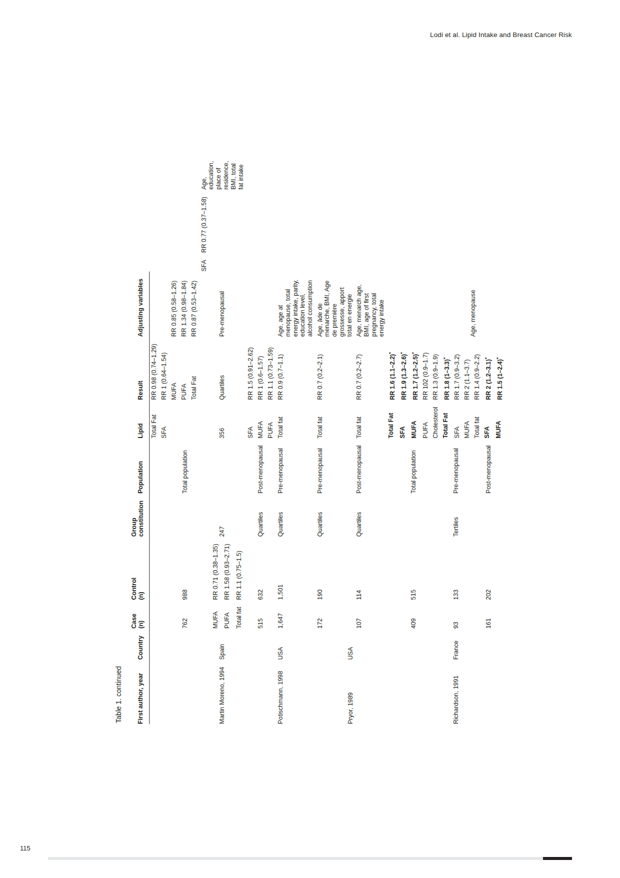Lodi et al. Lipid Intake and Breast Cancer Risk
Table 1. continued
| First author, year | Country | Case (n) | Control (n) | Group constitution | Population | Lipid | Result | Adjusting variables |
| --- | --- | --- | --- | --- | --- | --- | --- | --- |
| | | | | | | Total Fat | RR 0.98 (0.74–1.29) | |
| | | 762 | 988 | | Total population | SFA | RR 1 (0.64–1.54) | |
| | | | | MUFA | RR 0.85 (0.58–1.26) | |
| | | | | PUFA | RR 1.34 (0.98–1.84) | |
| | | | | Total Fat | RR 0.87 (0.53–1.42) | |
| Martin Moreno, 1994 | Spain | 247 | 356 | Quartiles | Pre-menopausal | SFA | RR 0.77 (0.37–1.58) | Age, education, place of residence, BMI, total fat intake |
| MUFA | RR 0.71 (0.38–1.35) |
| PUFA | RR 1.58 (0.93–2.71) |
| Total fat | RR 1.1 (0.75–1.5) |
| | | 515 | 632 | Quartiles | Post-menopausal | SFA | RR 1.5 (0.91–2.62) | |
| | | MUFA | RR 1 (0.6–1.57) | |
| | | PUFA | RR 1.1 (0.73–1.59) | |
| Potischmann, 1998 | USA | 1,647 | 1,501 | Quartiles | Pre-menopausal | Total fat | RR 0.9 (0.7–1.1) | Age, age at menopause, total energy intake, parity, education level, alcohol consumption |
| Pryor, 1989 | USA | 172 | 190 | Quartiles | Pre-menopausal | Total fat | RR 0.7 (0.2–2.1) | Age, âde de menarche, BMI, Age de première grossesse, apport total en energie |
| 107 | 114 | Quartiles | Post-menopausal | Total fat | RR 0.7 (0.2–2.7) | Age, menarch age, BMI, age of first pregnancy, total energy intake |
| | | 409 | 515 | | Total population | Total Fat | RR 1.6 (1.1–2.2) * | |
| | | | SFA | RR 1.9 (1.3–2.6) * | |
| | | | MUFA | RR 1.7 (1.2–2.5) * | |
| | | | PUFA | RR 102 (0.9–1.7) | |
| | | | Cholesterol | RR 1.3 (0.9–1.9) | |
| Richardson, 1991 | France | 93 | 133 | Tertiles | Pre-menopausal | Total Fat | RR 1.8 (1–3.3) * | Age, menopause |
| SFA | RR 1.7 (0.9–3.2) |
| MUFA | RR 2 (1.1–3.7) |
| | | 161 | 202 | | Post-menopausal | Total fat | RR 1.4 (0.9–2.2) |
| | | | SFA | RR 2 (1.2–3.1) * |
| | | | MUFA | RR 1.5 (1–2.4) * |
115